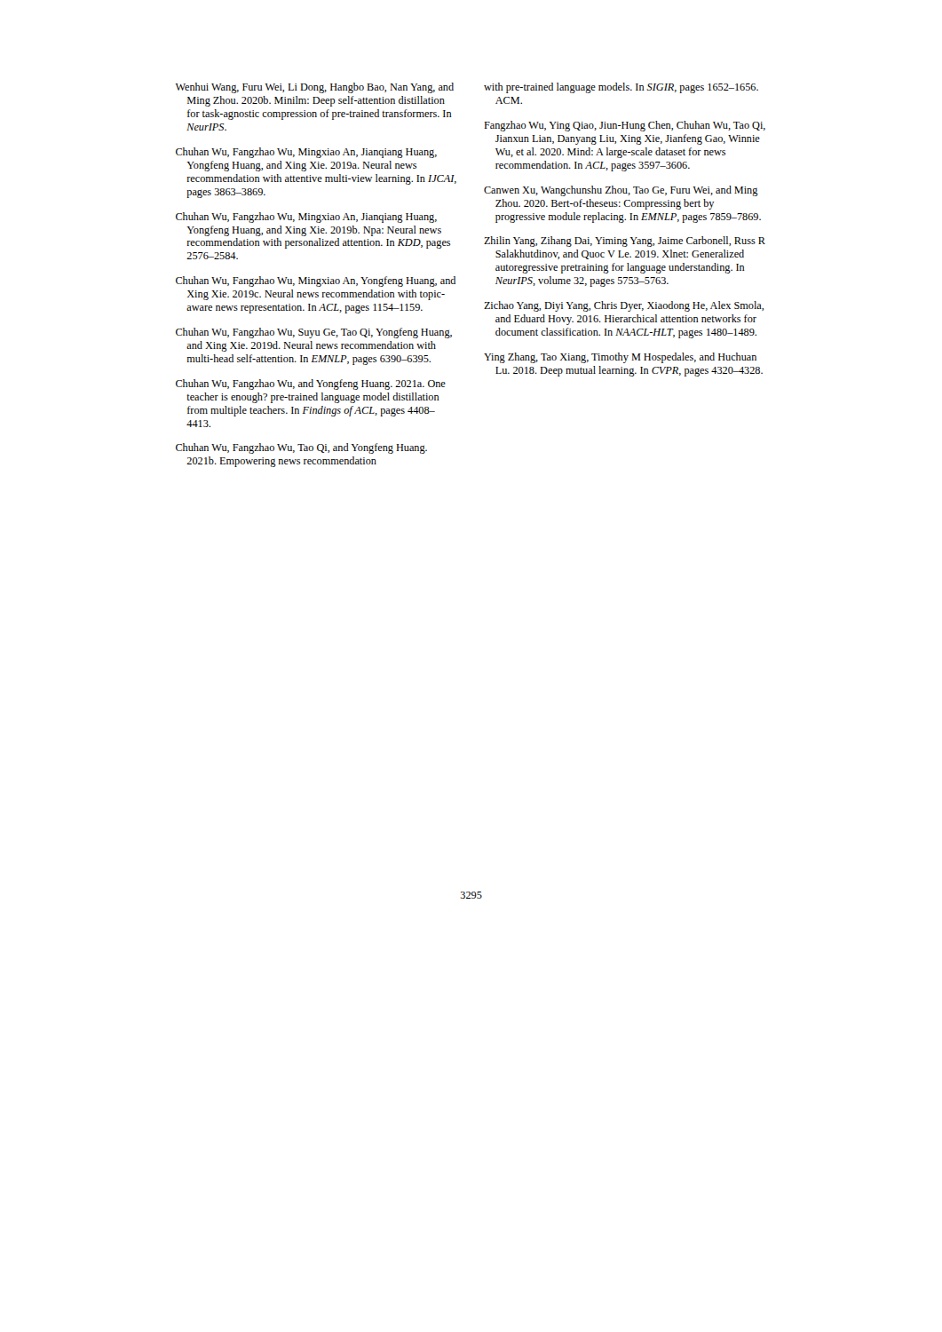Wenhui Wang, Furu Wei, Li Dong, Hangbo Bao, Nan Yang, and Ming Zhou. 2020b. Minilm: Deep self-attention distillation for task-agnostic compression of pre-trained transformers. In NeurIPS.
Chuhan Wu, Fangzhao Wu, Mingxiao An, Jianqiang Huang, Yongfeng Huang, and Xing Xie. 2019a. Neural news recommendation with attentive multi-view learning. In IJCAI, pages 3863–3869.
Chuhan Wu, Fangzhao Wu, Mingxiao An, Jianqiang Huang, Yongfeng Huang, and Xing Xie. 2019b. Npa: Neural news recommendation with personalized attention. In KDD, pages 2576–2584.
Chuhan Wu, Fangzhao Wu, Mingxiao An, Yongfeng Huang, and Xing Xie. 2019c. Neural news recommendation with topic-aware news representation. In ACL, pages 1154–1159.
Chuhan Wu, Fangzhao Wu, Suyu Ge, Tao Qi, Yongfeng Huang, and Xing Xie. 2019d. Neural news recommendation with multi-head self-attention. In EMNLP, pages 6390–6395.
Chuhan Wu, Fangzhao Wu, and Yongfeng Huang. 2021a. One teacher is enough? pre-trained language model distillation from multiple teachers. In Findings of ACL, pages 4408–4413.
Chuhan Wu, Fangzhao Wu, Tao Qi, and Yongfeng Huang. 2021b. Empowering news recommendation
with pre-trained language models. In SIGIR, pages 1652–1656. ACM.
Fangzhao Wu, Ying Qiao, Jiun-Hung Chen, Chuhan Wu, Tao Qi, Jianxun Lian, Danyang Liu, Xing Xie, Jianfeng Gao, Winnie Wu, et al. 2020. Mind: A large-scale dataset for news recommendation. In ACL, pages 3597–3606.
Canwen Xu, Wangchunshu Zhou, Tao Ge, Furu Wei, and Ming Zhou. 2020. Bert-of-theseus: Compressing bert by progressive module replacing. In EMNLP, pages 7859–7869.
Zhilin Yang, Zihang Dai, Yiming Yang, Jaime Carbonell, Russ R Salakhutdinov, and Quoc V Le. 2019. Xlnet: Generalized autoregressive pretraining for language understanding. In NeurIPS, volume 32, pages 5753–5763.
Zichao Yang, Diyi Yang, Chris Dyer, Xiaodong He, Alex Smola, and Eduard Hovy. 2016. Hierarchical attention networks for document classification. In NAACL-HLT, pages 1480–1489.
Ying Zhang, Tao Xiang, Timothy M Hospedales, and Huchuan Lu. 2018. Deep mutual learning. In CVPR, pages 4320–4328.
3295